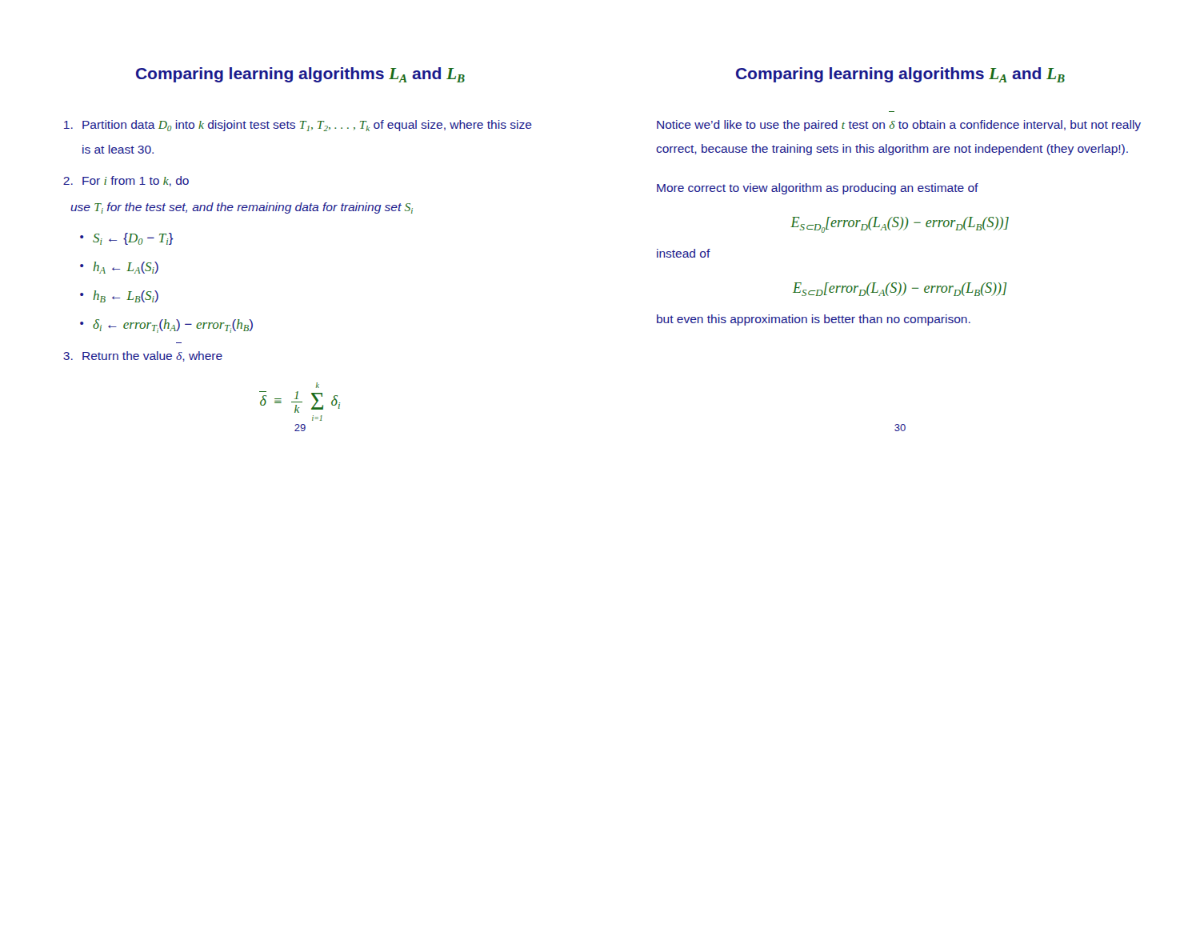Comparing learning algorithms LA and LB
Partition data D0 into k disjoint test sets T1, T2, . . . , Tk of equal size, where this size is at least 30.
For i from 1 to k, do
use Ti for the test set, and the remaining data for training set Si
Si ← {D0 − Ti}
hA ← LA(Si)
hB ← LB(Si)
δi ← errorTi(hA) − errorTi(hB)
Return the value δ, where
δ ≡ 1 k kΣi=1 δi
29
Comparing learning algorithms LA and LB
Notice we’d like to use the paired t test on δ to obtain a confidence interval, but not really correct, because the training sets in this algorithm are not independent (they overlap!).
More correct to view algorithm as producing an estimate of
ES⊂D0[errorD(LA(S)) − errorD(LB(S))]
instead of
ES⊂D[errorD(LA(S)) − errorD(LB(S))]
but even this approximation is better than no comparison.
30